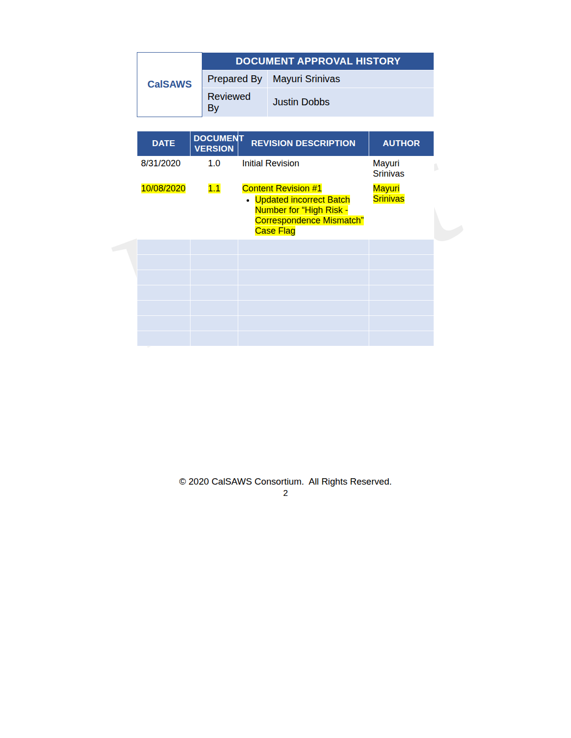Draft
| CalSAWS | DOCUMENT APPROVAL HISTORY |
| Prepared By | Mayuri Srinivas |
| Reviewed By | Justin Dobbs |
| DATE | DOCUMENT VERSION | REVISION DESCRIPTION | AUTHOR |
| --- | --- | --- | --- |
| 8/31/2020 | 1.0 | Initial Revision | Mayuri Srinivas |
| 10/08/2020 | 1.1 | Content Revision #1 Updated incorrect Batch Number for “High Risk - Correspondence Mismatch” Case Flag | Mayuri Srinivas |
© 2020 CalSAWS Consortium. All Rights Reserved.
2